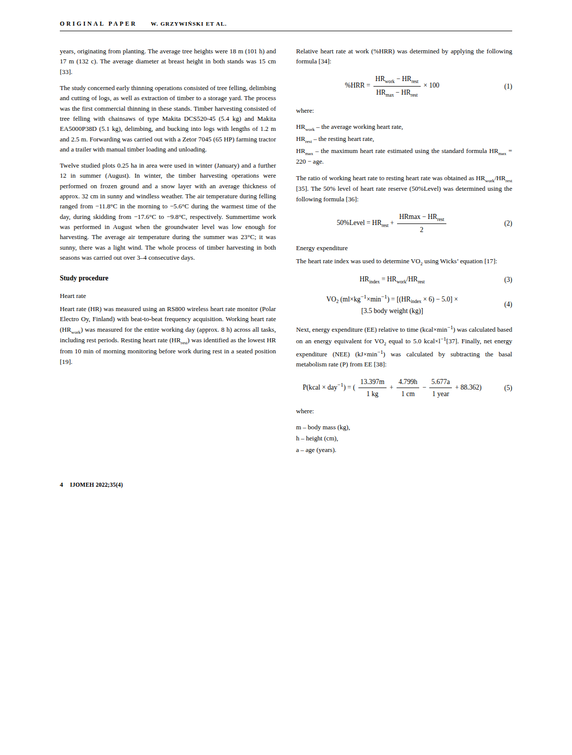ORIGINAL PAPER W. GRZYWIŃSKI ET AL.
years, originating from planting. The average tree heights were 18 m (101 h) and 17 m (132 c). The average diameter at breast height in both stands was 15 cm [33].
The study concerned early thinning operations consisted of tree felling, delimbing and cutting of logs, as well as extraction of timber to a storage yard. The process was the first commercial thinning in these stands. Timber harvesting consisted of tree felling with chainsaws of type Makita DCS520-45 (5.4 kg) and Makita EA5000P38D (5.1 kg), delimbing, and bucking into logs with lengths of 1.2 m and 2.5 m. Forwarding was carried out with a Zetor 7045 (65 HP) farming tractor and a trailer with manual timber loading and unloading.
Twelve studied plots 0.25 ha in area were used in winter (January) and a further 12 in summer (August). In winter, the timber harvesting operations were performed on frozen ground and a snow layer with an average thickness of approx. 32 cm in sunny and windless weather. The air temperature during felling ranged from −11.8°C in the morning to −5.6°C during the warmest time of the day, during skidding from −17.6°C to −9.8°C, respectively. Summertime work was performed in August when the groundwater level was low enough for harvesting. The average air temperature during the summer was 23°C; it was sunny, there was a light wind. The whole process of timber harvesting in both seasons was carried out over 3–4 consecutive days.
Study procedure
Heart rate
Heart rate (HR) was measured using an RS800 wireless heart rate monitor (Polar Electro Oy, Finland) with beat-to-beat frequency acquisition. Working heart rate (HRwork) was measured for the entire working day (approx. 8 h) across all tasks, including rest periods. Resting heart rate (HRrest) was identified as the lowest HR from 10 min of morning monitoring before work during rest in a seated position [19].
Relative heart rate at work (%HRR) was determined by applying the following formula [34]:
%HRR = HRwork − HRrest HRmax − HRrest × 100
(1)
where:
HRwork – the average working heart rate,
HRrest – the resting heart rate,
HRmax – the maximum heart rate estimated using the standard formula HRmax = 220 − age.
The ratio of working heart rate to resting heart rate was obtained as HRwork/HRrest [35]. The 50% level of heart rate reserve (50%Level) was determined using the following formula [36]:
50%Level = HRrest + HRmax − HRrest 2
(2)
Energy expenditure
The heart rate index was used to determine VO2 using Wicks’ equation [17]:
HRindex = HRwork/HRrest
(3)
VO2 (ml×kg−1×min−1) = [(HRindex × 6) − 5.0] ×
[3.5 body weight (kg)]
(4)
Next, energy expenditure (EE) relative to time (kcal×min−1) was calculated based on an energy equivalent for VO2 equal to 5.0 kcal×l−1[37]. Finally, net energy expenditure (NEE) (kJ×min−1) was calculated by subtracting the basal metabolism rate (P) from EE [38]:
P(kcal × day−1) = ( 13.397m 1 kg + 4.799h 1 cm − 5.677a 1 year + 88.362)
(5)
where:
m – body mass (kg),
h – height (cm),
a – age (years).
4 IJOMEH 2022;35(4)